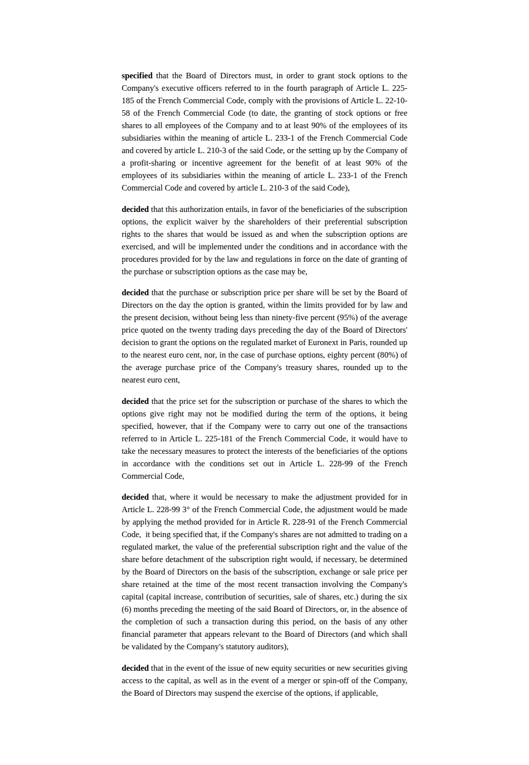specified that the Board of Directors must, in order to grant stock options to the Company's executive officers referred to in the fourth paragraph of Article L. 225-185 of the French Commercial Code, comply with the provisions of Article L. 22-10-58 of the French Commercial Code (to date, the granting of stock options or free shares to all employees of the Company and to at least 90% of the employees of its subsidiaries within the meaning of article L. 233-1 of the French Commercial Code and covered by article L. 210-3 of the said Code, or the setting up by the Company of a profit-sharing or incentive agreement for the benefit of at least 90% of the employees of its subsidiaries within the meaning of article L. 233-1 of the French Commercial Code and covered by article L. 210-3 of the said Code),
decided that this authorization entails, in favor of the beneficiaries of the subscription options, the explicit waiver by the shareholders of their preferential subscription rights to the shares that would be issued as and when the subscription options are exercised, and will be implemented under the conditions and in accordance with the procedures provided for by the law and regulations in force on the date of granting of the purchase or subscription options as the case may be,
decided that the purchase or subscription price per share will be set by the Board of Directors on the day the option is granted, within the limits provided for by law and the present decision, without being less than ninety-five percent (95%) of the average price quoted on the twenty trading days preceding the day of the Board of Directors' decision to grant the options on the regulated market of Euronext in Paris, rounded up to the nearest euro cent, nor, in the case of purchase options, eighty percent (80%) of the average purchase price of the Company's treasury shares, rounded up to the nearest euro cent,
decided that the price set for the subscription or purchase of the shares to which the options give right may not be modified during the term of the options, it being specified, however, that if the Company were to carry out one of the transactions referred to in Article L. 225-181 of the French Commercial Code, it would have to take the necessary measures to protect the interests of the beneficiaries of the options in accordance with the conditions set out in Article L. 228-99 of the French Commercial Code,
decided that, where it would be necessary to make the adjustment provided for in Article L. 228-99 3° of the French Commercial Code, the adjustment would be made by applying the method provided for in Article R. 228-91 of the French Commercial Code, it being specified that, if the Company's shares are not admitted to trading on a regulated market, the value of the preferential subscription right and the value of the share before detachment of the subscription right would, if necessary, be determined by the Board of Directors on the basis of the subscription, exchange or sale price per share retained at the time of the most recent transaction involving the Company's capital (capital increase, contribution of securities, sale of shares, etc.) during the six (6) months preceding the meeting of the said Board of Directors, or, in the absence of the completion of such a transaction during this period, on the basis of any other financial parameter that appears relevant to the Board of Directors (and which shall be validated by the Company's statutory auditors),
decided that in the event of the issue of new equity securities or new securities giving access to the capital, as well as in the event of a merger or spin-off of the Company, the Board of Directors may suspend the exercise of the options, if applicable,